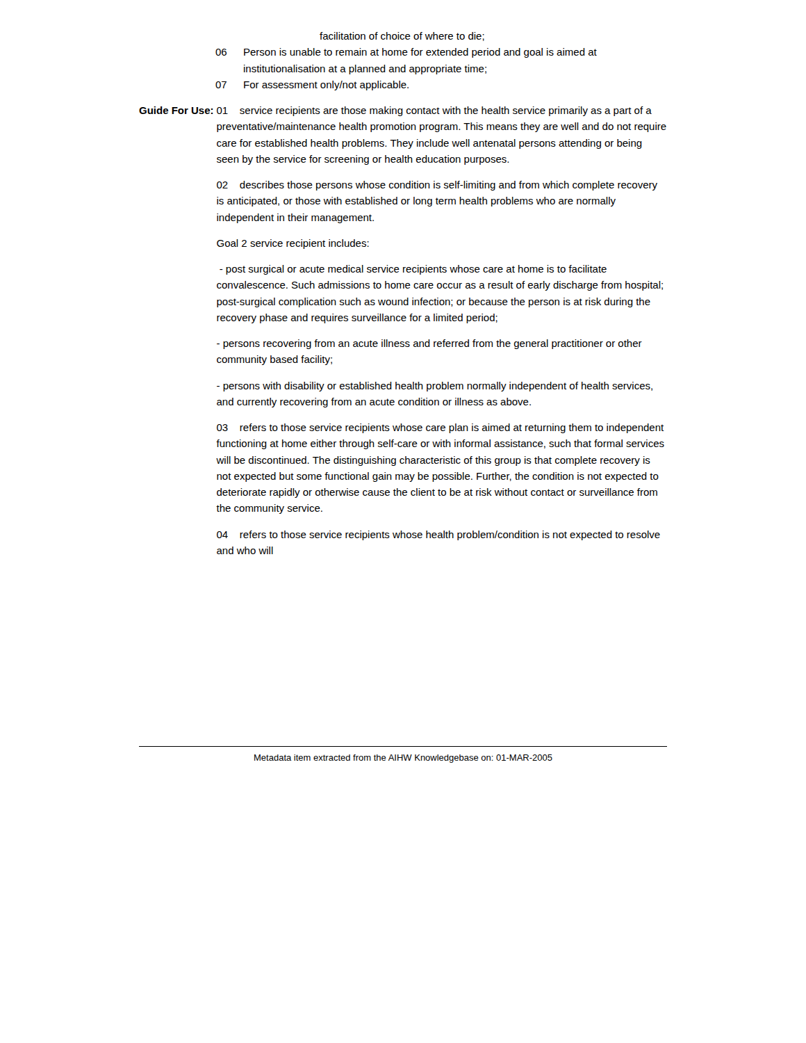facilitation of choice of where to die;
06
Person is unable to remain at home for extended period and goal is aimed at institutionalisation at a planned and appropriate time;
07
For assessment only/not applicable.
Guide For Use:
01 service recipients are those making contact with the health service primarily as a part of a preventative/maintenance health promotion program. This means they are well and do not require care for established health problems. They include well antenatal persons attending or being seen by the service for screening or health education purposes.
02 describes those persons whose condition is self-limiting and from which complete recovery is anticipated, or those with established or long term health problems who are normally independent in their management.
Goal 2 service recipient includes:
- post surgical or acute medical service recipients whose care at home is to facilitate convalescence. Such admissions to home care occur as a result of early discharge from hospital; post-surgical complication such as wound infection; or because the person is at risk during the recovery phase and requires surveillance for a limited period;
- persons recovering from an acute illness and referred from the general practitioner or other community based facility;
- persons with disability or established health problem normally independent of health services, and currently recovering from an acute condition or illness as above.
03 refers to those service recipients whose care plan is aimed at returning them to independent functioning at home either through self-care or with informal assistance, such that formal services will be discontinued. The distinguishing characteristic of this group is that complete recovery is not expected but some functional gain may be possible. Further, the condition is not expected to deteriorate rapidly or otherwise cause the client to be at risk without contact or surveillance from the community service.
04 refers to those service recipients whose health problem/condition is not expected to resolve and who will
Metadata item extracted from the AIHW Knowledgebase on: 01-MAR-2005